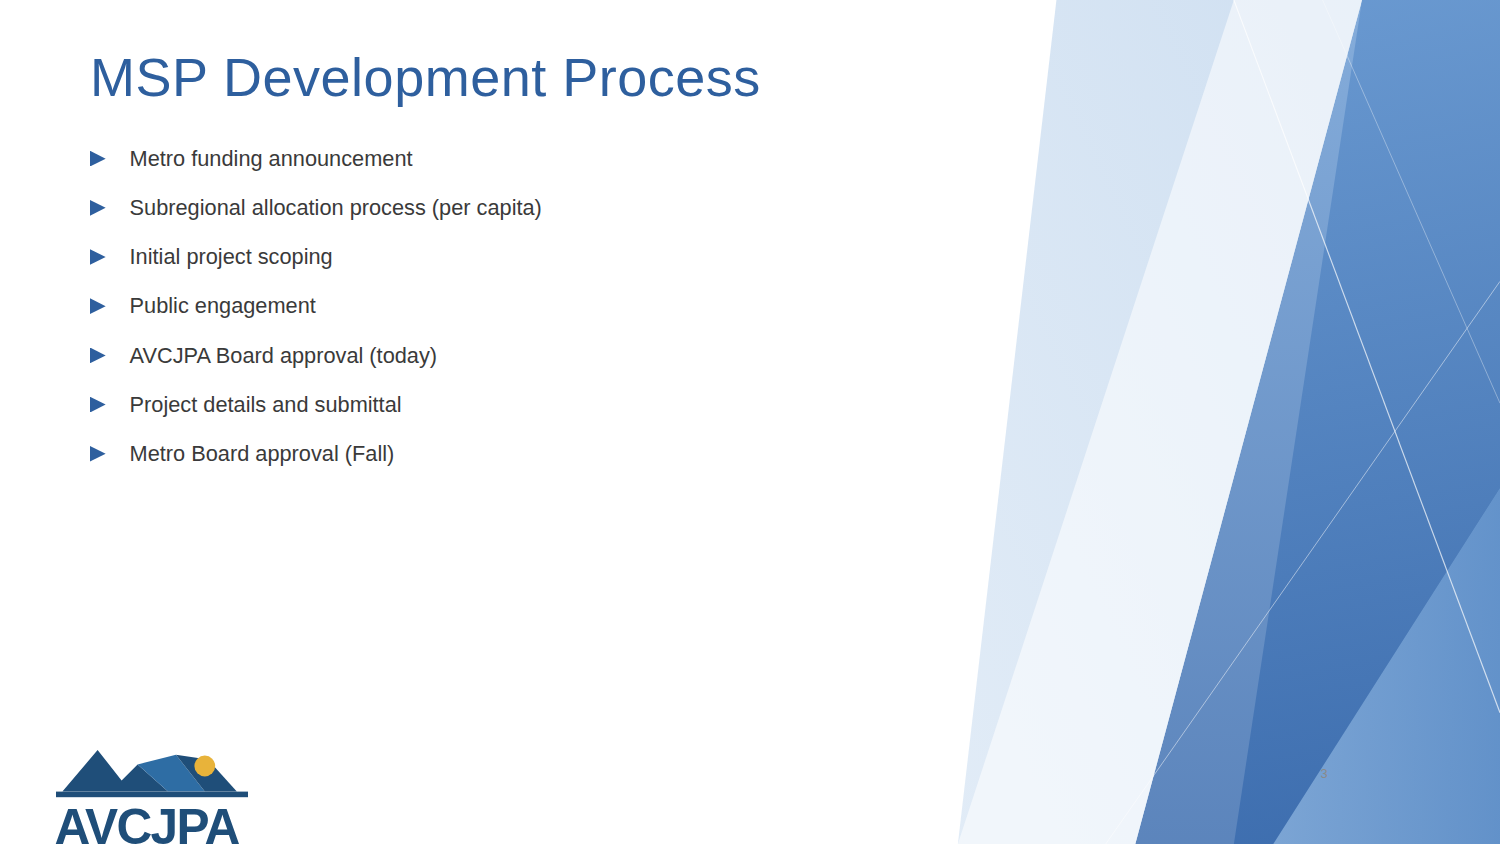MSP Development Process
Metro funding announcement
Subregional allocation process (per capita)
Initial project scoping
Public engagement
AVCJPA Board approval (today)
Project details and submittal
Metro Board approval (Fall)
3
AVCJPA